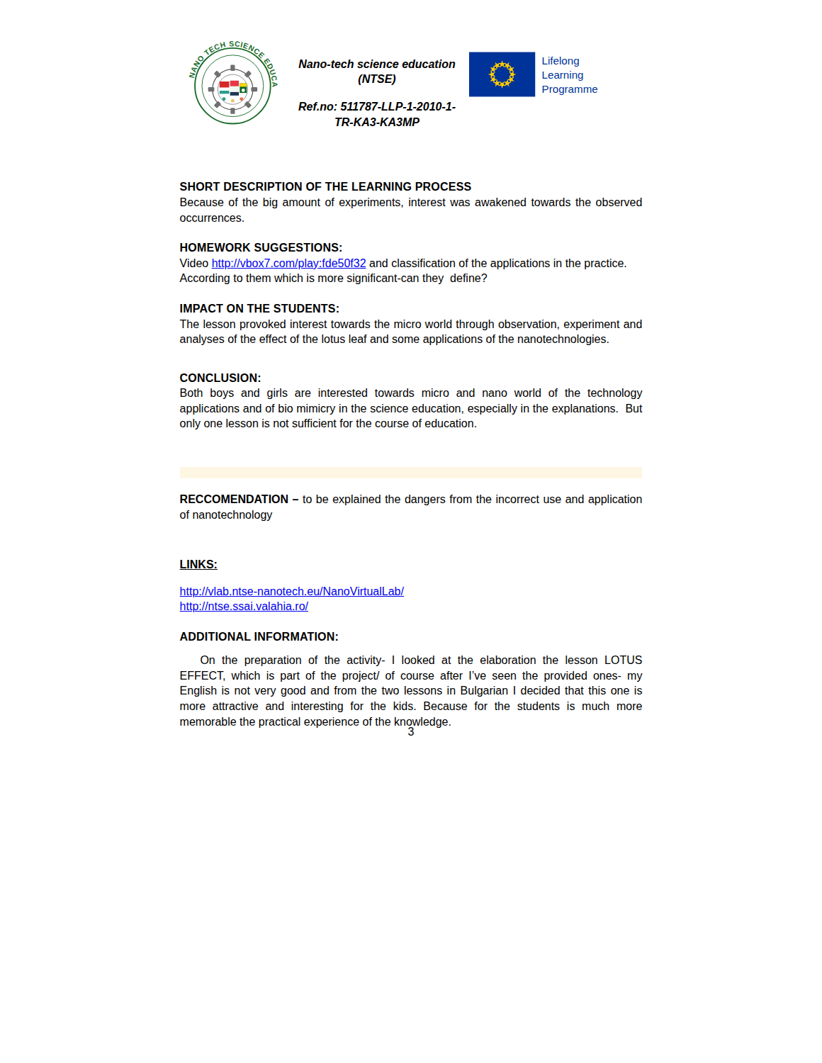NANO TECH SCIENCE EDUCATION
Nano-tech science education (NTSE)
Ref.no: 511787-LLP-1-2010-1-TR-KA3-KA3MP
Lifelong Learning Programme
Short description of the learning process
Because of the big amount of experiments, interest was awakened towards the observed occurrences.
Homework suggestions:
Video http://vbox7.com/play:fde50f32 and classification of the applications in the practice.
According to them which is more significant-can they define?
Impact on the students:
The lesson provoked interest towards the micro world through observation, experiment and analyses of the effect of the lotus leaf and some applications of the nanotechnologies.
Conclusion:
Both boys and girls are interested towards micro and nano world of the technology applications and of bio mimicry in the science education, especially in the explanations. But only one lesson is not sufficient for the course of education.
RECCOMENDATION – to be explained the dangers from the incorrect use and application of nanotechnology
Links:
http://vlab.ntse-nanotech.eu/NanoVirtualLab/
http://ntse.ssai.valahia.ro/
Additional information:
On the preparation of the activity- I looked at the elaboration the lesson LOTUS EFFECT, which is part of the project/ of course after I’ve seen the provided ones- my English is not very good and from the two lessons in Bulgarian I decided that this one is more attractive and interesting for the kids. Because for the students is much more memorable the practical experience of the knowledge.
3